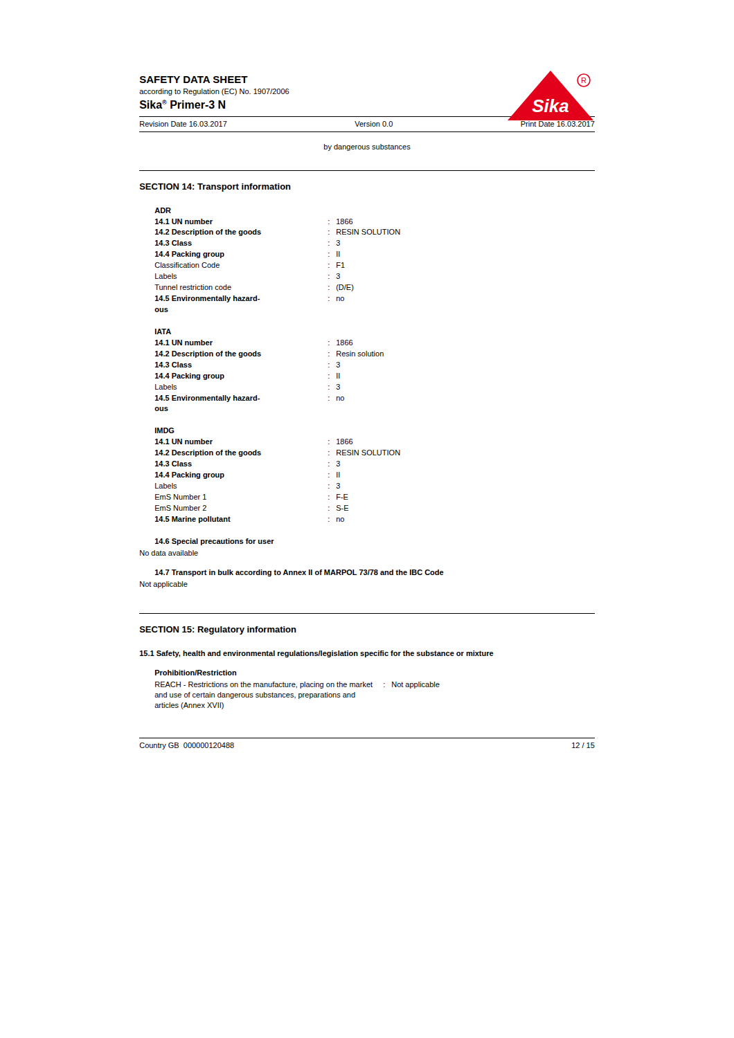Sika R
SAFETY DATA SHEET
according to Regulation (EC) No. 1907/2006
Sika® Primer-3 N
Revision Date 16.03.2017 Version 0.0 Print Date 16.03.2017
by dangerous substances
SECTION 14: Transport information
ADR
| 14.1 UN number | : | 1866 |
| 14.2 Description of the goods | : | RESIN SOLUTION |
| 14.3 Class | : | 3 |
| 14.4 Packing group | : | II |
| Classification Code | : | F1 |
| Labels | : | 3 |
| Tunnel restriction code | : | (D/E) |
| 14.5 Environmentally hazard- ous | : | no |
IATA
| 14.1 UN number | : | 1866 |
| 14.2 Description of the goods | : | Resin solution |
| 14.3 Class | : | 3 |
| 14.4 Packing group | : | II |
| Labels | : | 3 |
| 14.5 Environmentally hazard- ous | : | no |
IMDG
| 14.1 UN number | : | 1866 |
| 14.2 Description of the goods | : | RESIN SOLUTION |
| 14.3 Class | : | 3 |
| 14.4 Packing group | : | II |
| Labels | : | 3 |
| EmS Number 1 | : | F-E |
| EmS Number 2 | : | S-E |
| 14.5 Marine pollutant | : | no |
14.6 Special precautions for user
No data available
14.7 Transport in bulk according to Annex II of MARPOL 73/78 and the IBC Code
Not applicable
SECTION 15: Regulatory information
15.1 Safety, health and environmental regulations/legislation specific for the substance or mixture
Prohibition/Restriction
REACH - Restrictions on the manufacture, placing on the market and use of certain dangerous substances, preparations and articles (Annex XVII)
:
Not applicable
Country GB 000000120488 12 / 15